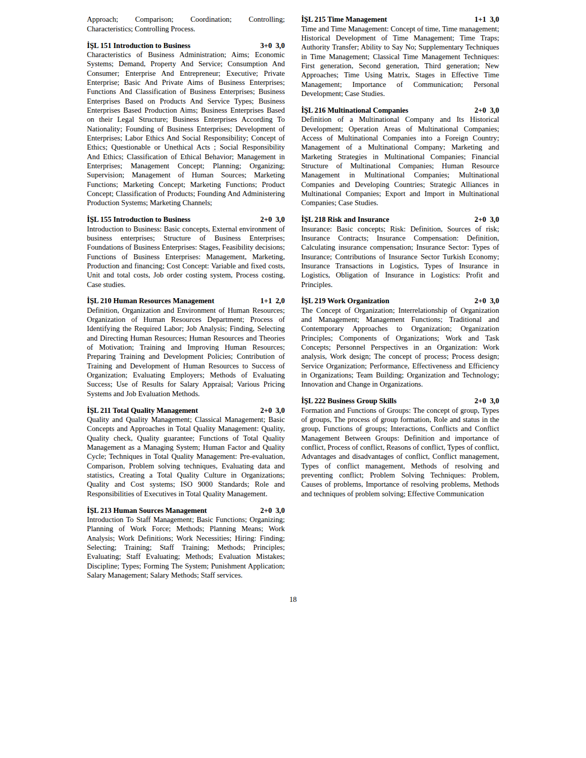Approach; Comparison; Coordination; Controlling; Characteristics; Controlling Process.
İŞL 151 Introduction to Business 3+0 3,0
Characteristics of Business Administration; Aims; Economic Systems; Demand, Property And Service; Consumption And Consumer; Enterprise And Entrepreneur; Executive; Private Enterprise; Basic And Private Aims of Business Enterprises; Functions And Classification of Business Enterprises; Business Enterprises Based on Products And Service Types; Business Enterprises Based Production Aims; Business Enterprises Based on their Legal Structure; Business Enterprises According To Nationality; Founding of Business Enterprises; Development of Enterprises; Labor Ethics And Social Responsibility; Concept of Ethics; Questionable or Unethical Acts ; Social Responsibility And Ethics; Classification of Ethical Behavior; Management in Enterprises; Management Concept; Planning; Organizing; Supervision; Management of Human Sources; Marketing Functions; Marketing Concept; Marketing Functions; Product Concept; Classification of Products; Founding And Administering Production Systems; Marketing Channels;
İŞL 155 Introduction to Business 2+0 3,0
Introduction to Business: Basic concepts, External environment of business enterprises; Structure of Business Enterprises; Foundations of Business Enterprises: Stages, Feasibility decisions; Functions of Business Enterprises: Management, Marketing, Production and financing; Cost Concept: Variable and fixed costs, Unit and total costs, Job order costing system, Process costing, Case studies.
İŞL 210 Human Resources Management 1+1 2,0
Definition, Organization and Environment of Human Resources; Organization of Human Resources Department; Process of Identifying the Required Labor; Job Analysis; Finding, Selecting and Directing Human Resources; Human Resources and Theories of Motivation; Training and Improving Human Resources; Preparing Training and Development Policies; Contribution of Training and Development of Human Resources to Success of Organization; Evaluating Employers; Methods of Evaluating Success; Use of Results for Salary Appraisal; Various Pricing Systems and Job Evaluation Methods.
İŞL 211 Total Quality Management 2+0 3,0
Quality and Quality Management; Classical Management; Basic Concepts and Approaches in Total Quality Management: Quality, Quality check, Quality guarantee; Functions of Total Quality Management as a Managing System; Human Factor and Quality Cycle; Techniques in Total Quality Management: Pre-evaluation, Comparison, Problem solving techniques, Evaluating data and statistics, Creating a Total Quality Culture in Organizations; Quality and Cost systems; ISO 9000 Standards; Role and Responsibilities of Executives in Total Quality Management.
İŞL 213 Human Sources Management 2+0 3,0
Introduction To Staff Management; Basic Functions; Organizing; Planning of Work Force; Methods; Planning Means; Work Analysis; Work Definitions; Work Necessities; Hiring: Finding; Selecting; Training; Staff Training; Methods; Principles; Evaluating; Staff Evaluating; Methods; Evaluation Mistakes; Discipline; Types; Forming The System; Punishment Application; Salary Management; Salary Methods; Staff services.
İŞL 215 Time Management 1+1 3,0
Time and Time Management: Concept of time, Time management; Historical Development of Time Management; Time Traps; Authority Transfer; Ability to Say No; Supplementary Techniques in Time Management; Classical Time Management Techniques: First generation, Second generation, Third generation; New Approaches; Time Using Matrix, Stages in Effective Time Management; Importance of Communication; Personal Development; Case Studies.
İŞL 216 Multinational Companies 2+0 3,0
Definition of a Multinational Company and Its Historical Development; Operation Areas of Multinational Companies; Access of Multinational Companies into a Foreign Country; Management of a Multinational Company; Marketing and Marketing Strategies in Multinational Companies; Financial Structure of Multinational Companies; Human Resource Management in Multinational Companies; Multinational Companies and Developing Countries; Strategic Alliances in Multinational Companies; Export and Import in Multinational Companies; Case Studies.
İŞL 218 Risk and Insurance 2+0 3,0
Insurance: Basic concepts; Risk: Definition, Sources of risk; Insurance Contracts; Insurance Compensation: Definition, Calculating insurance compensation; Insurance Sector: Types of Insurance; Contributions of Insurance Sector Turkish Economy; Insurance Transactions in Logistics, Types of Insurance in Logistics, Obligation of Insurance in Logistics: Profit and Principles.
İŞL 219 Work Organization 2+0 3,0
The Concept of Organization; Interrelationship of Organization and Management; Management Functions; Traditional and Contemporary Approaches to Organization; Organization Principles; Components of Organizations; Work and Task Concepts; Personnel Perspectives in an Organization: Work analysis, Work design; The concept of process; Process design; Service Organization; Performance, Effectiveness and Efficiency in Organizations; Team Building; Organization and Technology; Innovation and Change in Organizations.
İŞL 222 Business Group Skills 2+0 3,0
Formation and Functions of Groups: The concept of group, Types of groups, The process of group formation, Role and status in the group, Functions of groups; Interactions, Conflicts and Conflict Management Between Groups: Definition and importance of conflict, Process of conflict, Reasons of conflict, Types of conflict, Advantages and disadvantages of conflict, Conflict management, Types of conflict management, Methods of resolving and preventing conflict; Problem Solving Techniques: Problem, Causes of problems, Importance of resolving problems, Methods and techniques of problem solving; Effective Communication
18